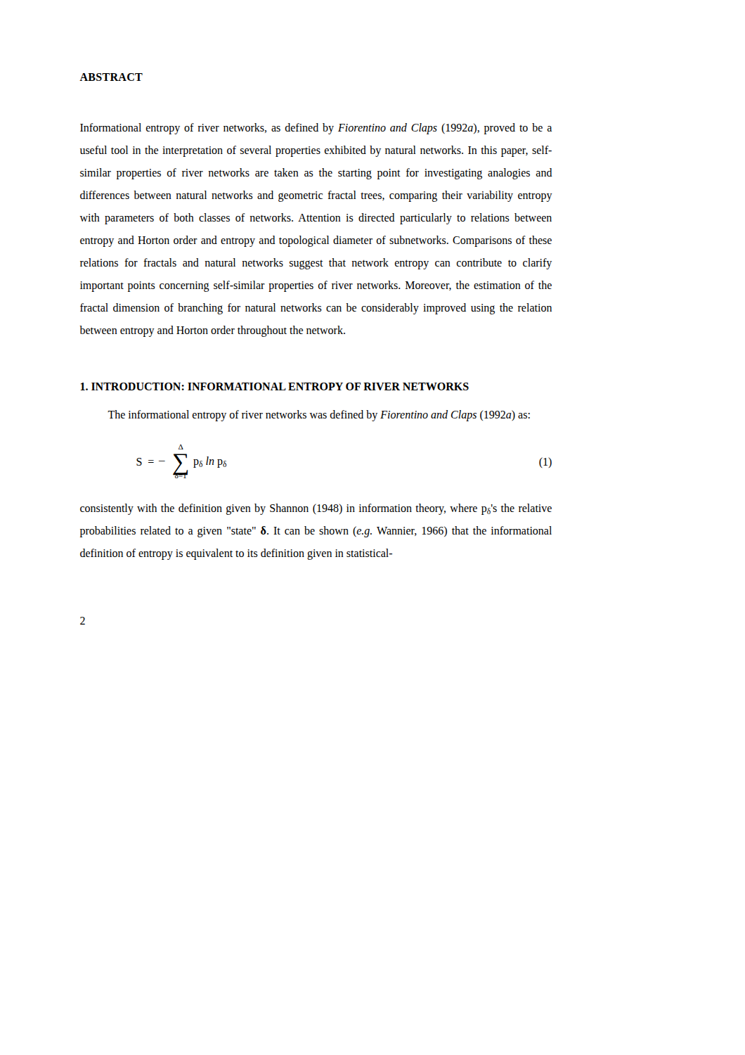ABSTRACT
Informational entropy of river networks, as defined by Fiorentino and Claps (1992a), proved to be a useful tool in the interpretation of several properties exhibited by natural networks. In this paper, self-similar properties of river networks are taken as the starting point for investigating analogies and differences between natural networks and geometric fractal trees, comparing their variability entropy with parameters of both classes of networks. Attention is directed particularly to relations between entropy and Horton order and entropy and topological diameter of subnetworks. Comparisons of these relations for fractals and natural networks suggest that network entropy can contribute to clarify important points concerning self-similar properties of river networks. Moreover, the estimation of the fractal dimension of branching for natural networks can be considerably improved using the relation between entropy and Horton order throughout the network.
1. INTRODUCTION: INFORMATIONAL ENTROPY OF RIVER NETWORKS
The informational entropy of river networks was defined by Fiorentino and Claps (1992a) as:
S = − Δ ∑ δ=1 pδ ln pδ
(1)
consistently with the definition given by Shannon (1948) in information theory, where pδ's the relative probabilities related to a given "state" δ. It can be shown (e.g. Wannier, 1966) that the informational definition of entropy is equivalent to its definition given in statistical-
2